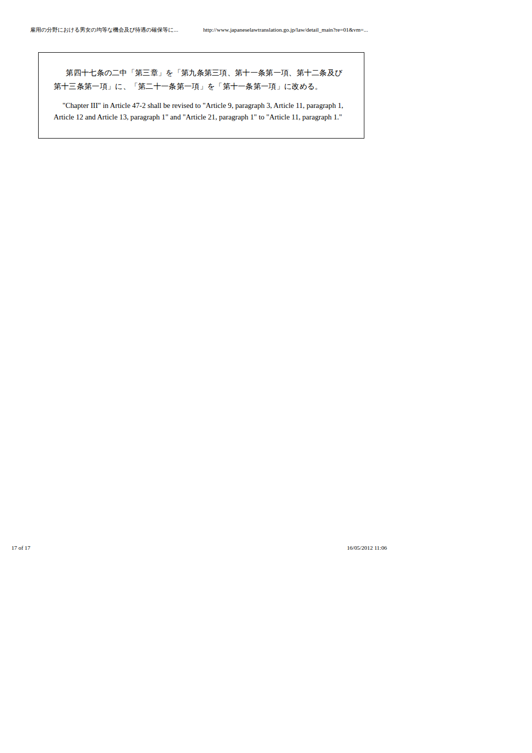雇用の分野における男女の均等な機会及び待遇の確保等に...
http://www.japaneselawtranslation.go.jp/law/detail_main?re=01&vm=...
第四十七条の二中「第三章」を「第九条第三項、第十一条第一項、第十二条及び第十三条第一項」に、「第二十一条第一項」を「第十一条第一項」に改める。
"Chapter III" in Article 47-2 shall be revised to "Article 9, paragraph 3, Article 11, paragraph 1, Article 12 and Article 13, paragraph 1" and "Article 21, paragraph 1" to "Article 11, paragraph 1."
17 of 17
16/05/2012 11:06